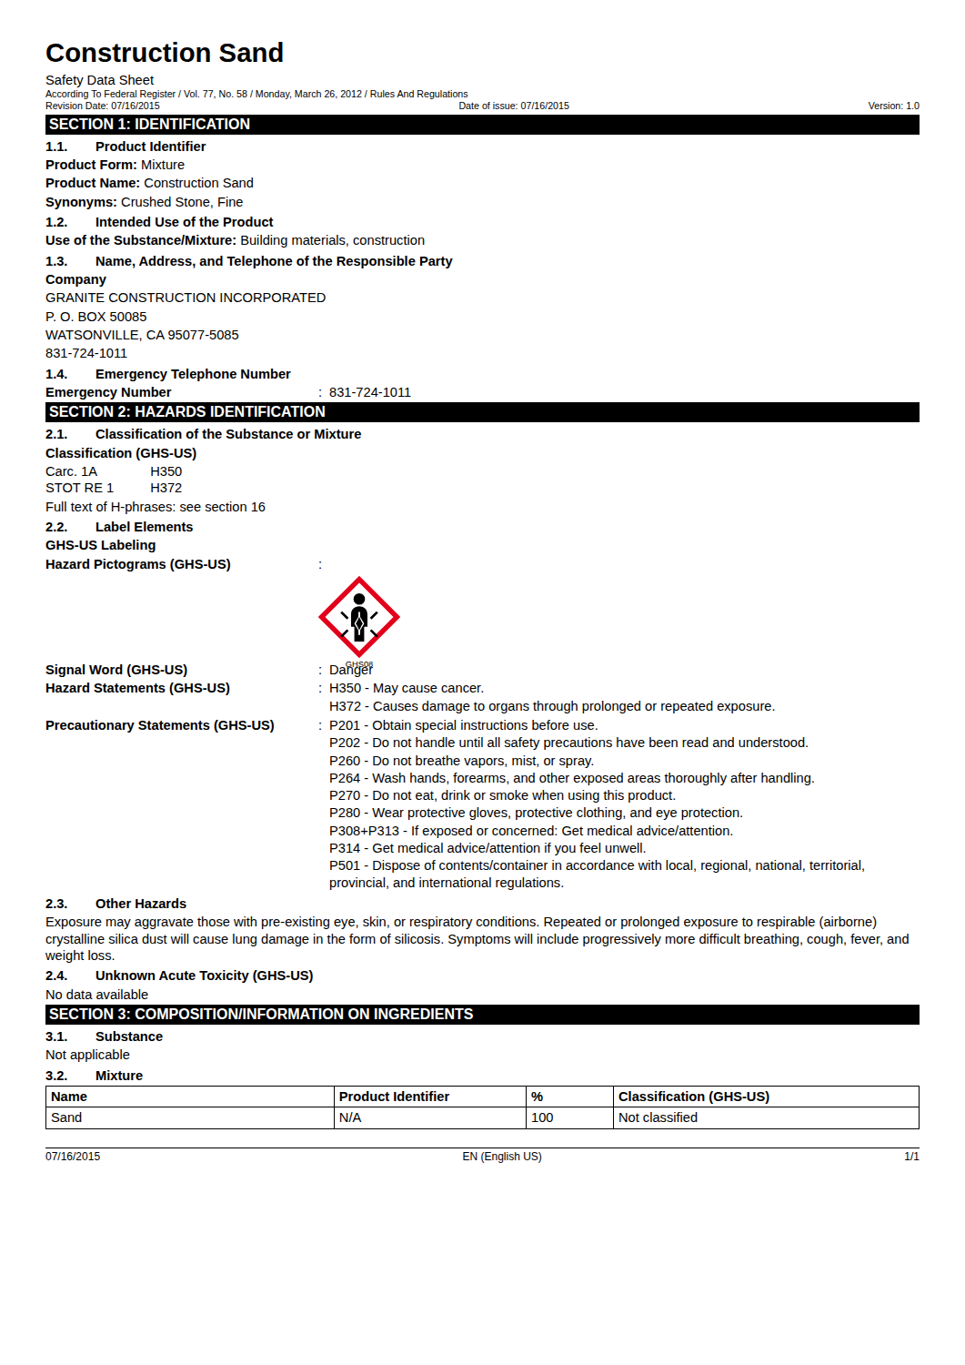Construction Sand
Safety Data Sheet
According To Federal Register / Vol. 77, No. 58 / Monday, March 26, 2012 / Rules And Regulations
Revision Date: 07/16/2015 Date of issue: 07/16/2015 Version: 1.0
SECTION 1: IDENTIFICATION
1.1. Product Identifier
Product Form: Mixture
Product Name: Construction Sand
Synonyms: Crushed Stone, Fine
1.2. Intended Use of the Product
Use of the Substance/Mixture: Building materials, construction
1.3. Name, Address, and Telephone of the Responsible Party
Company
GRANITE CONSTRUCTION INCORPORATED
P. O. BOX 50085
WATSONVILLE, CA 95077-5085
831-724-1011
1.4. Emergency Telephone Number
Emergency Number : 831-724-1011
SECTION 2: HAZARDS IDENTIFICATION
2.1. Classification of the Substance or Mixture
Classification (GHS-US)
| Carc. 1A | H350 |
| STOT RE 1 | H372 |
Full text of H-phrases: see section 16
2.2. Label Elements
GHS-US Labeling
Hazard Pictograms (GHS-US) :
GHS08
Signal Word (GHS-US) : Danger
Hazard Statements (GHS-US) :
H350 - May cause cancer.
H372 - Causes damage to organs through prolonged or repeated exposure.
Precautionary Statements (GHS-US) :
P201 - Obtain special instructions before use.
P202 - Do not handle until all safety precautions have been read and understood.
P260 - Do not breathe vapors, mist, or spray.
P264 - Wash hands, forearms, and other exposed areas thoroughly after handling.
P270 - Do not eat, drink or smoke when using this product.
P280 - Wear protective gloves, protective clothing, and eye protection.
P308+P313 - If exposed or concerned: Get medical advice/attention.
P314 - Get medical advice/attention if you feel unwell.
P501 - Dispose of contents/container in accordance with local, regional, national, territorial, provincial, and international regulations.
2.3. Other Hazards
Exposure may aggravate those with pre-existing eye, skin, or respiratory conditions. Repeated or prolonged exposure to respirable (airborne) crystalline silica dust will cause lung damage in the form of silicosis. Symptoms will include progressively more difficult breathing, cough, fever, and weight loss.
2.4. Unknown Acute Toxicity (GHS-US)
No data available
SECTION 3: COMPOSITION/INFORMATION ON INGREDIENTS
3.1. Substance
Not applicable
3.2. Mixture
| Name | Product Identifier | % | Classification (GHS-US) |
| --- | --- | --- | --- |
| Sand | N/A | 100 | Not classified |
07/16/2015 EN (English US) 1/1